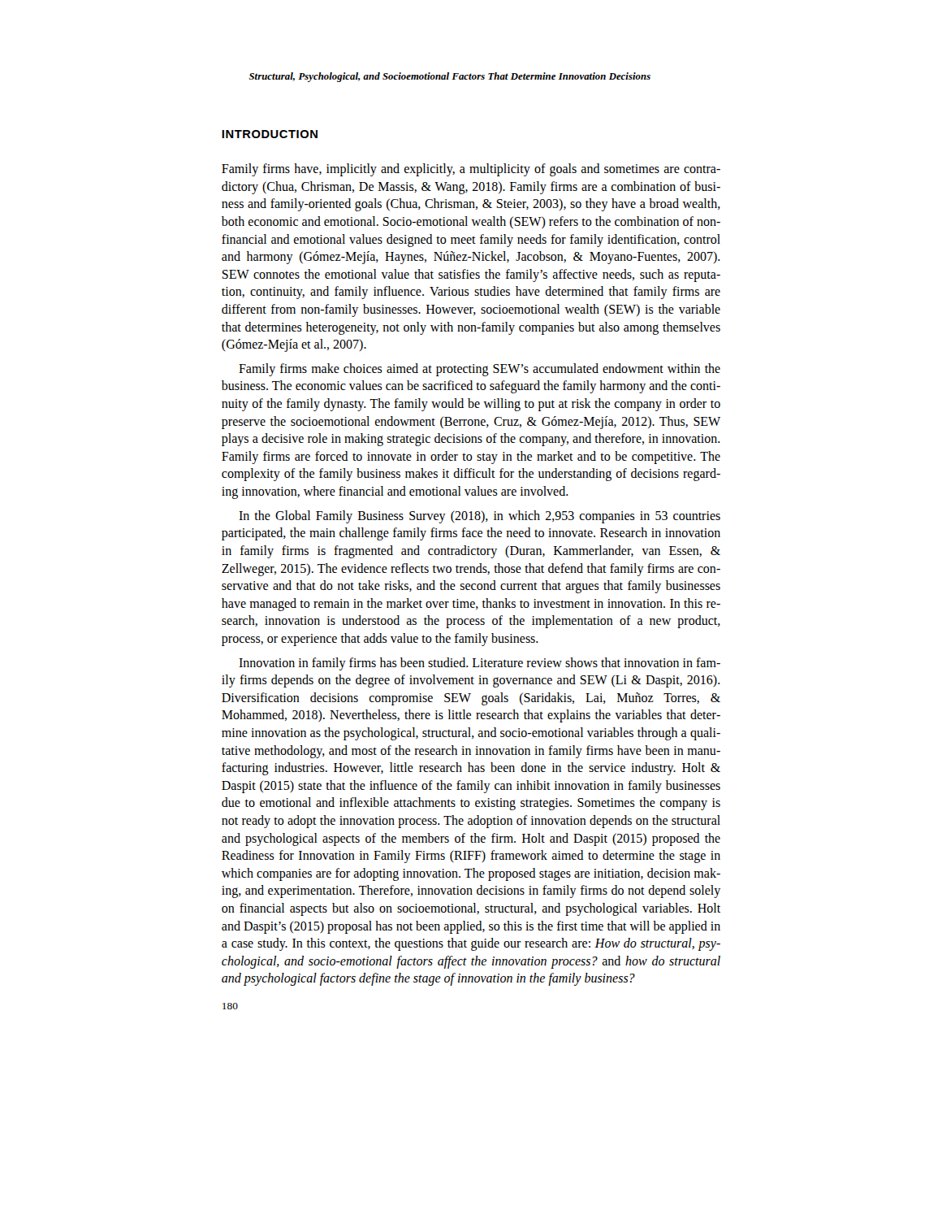Structural, Psychological, and Socioemotional Factors That Determine Innovation Decisions
INTRODUCTION
Family firms have, implicitly and explicitly, a multiplicity of goals and sometimes are contradictory (Chua, Chrisman, De Massis, & Wang, 2018). Family firms are a combination of business and family-oriented goals (Chua, Chrisman, & Steier, 2003), so they have a broad wealth, both economic and emotional. Socio-emotional wealth (SEW) refers to the combination of non-financial and emotional values designed to meet family needs for family identification, control and harmony (Gómez-Mejía, Haynes, Núñez-Nickel, Jacobson, & Moyano-Fuentes, 2007). SEW connotes the emotional value that satisfies the family’s affective needs, such as reputation, continuity, and family influence. Various studies have determined that family firms are different from non-family businesses. However, socioemotional wealth (SEW) is the variable that determines heterogeneity, not only with non-family companies but also among themselves (Gómez-Mejía et al., 2007).
Family firms make choices aimed at protecting SEW’s accumulated endowment within the business. The economic values can be sacrificed to safeguard the family harmony and the continuity of the family dynasty. The family would be willing to put at risk the company in order to preserve the socioemotional endowment (Berrone, Cruz, & Gómez-Mejía, 2012). Thus, SEW plays a decisive role in making strategic decisions of the company, and therefore, in innovation. Family firms are forced to innovate in order to stay in the market and to be competitive. The complexity of the family business makes it difficult for the understanding of decisions regarding innovation, where financial and emotional values are involved.
In the Global Family Business Survey (2018), in which 2,953 companies in 53 countries participated, the main challenge family firms face the need to innovate. Research in innovation in family firms is fragmented and contradictory (Duran, Kammerlander, van Essen, & Zellweger, 2015). The evidence reflects two trends, those that defend that family firms are conservative and that do not take risks, and the second current that argues that family businesses have managed to remain in the market over time, thanks to investment in innovation. In this research, innovation is understood as the process of the implementation of a new product, process, or experience that adds value to the family business.
Innovation in family firms has been studied. Literature review shows that innovation in family firms depends on the degree of involvement in governance and SEW (Li & Daspit, 2016). Diversification decisions compromise SEW goals (Saridakis, Lai, Muñoz Torres, & Mohammed, 2018). Nevertheless, there is little research that explains the variables that determine innovation as the psychological, structural, and socio-emotional variables through a qualitative methodology, and most of the research in innovation in family firms have been in manufacturing industries. However, little research has been done in the service industry. Holt & Daspit (2015) state that the influence of the family can inhibit innovation in family businesses due to emotional and inflexible attachments to existing strategies. Sometimes the company is not ready to adopt the innovation process. The adoption of innovation depends on the structural and psychological aspects of the members of the firm. Holt and Daspit (2015) proposed the Readiness for Innovation in Family Firms (RIFF) framework aimed to determine the stage in which companies are for adopting innovation. The proposed stages are initiation, decision making, and experimentation. Therefore, innovation decisions in family firms do not depend solely on financial aspects but also on socioemotional, structural, and psychological variables. Holt and Daspit’s (2015) proposal has not been applied, so this is the first time that will be applied in a case study. In this context, the questions that guide our research are: How do structural, psychological, and socio-emotional factors affect the innovation process? and how do structural and psychological factors define the stage of innovation in the family business?
180